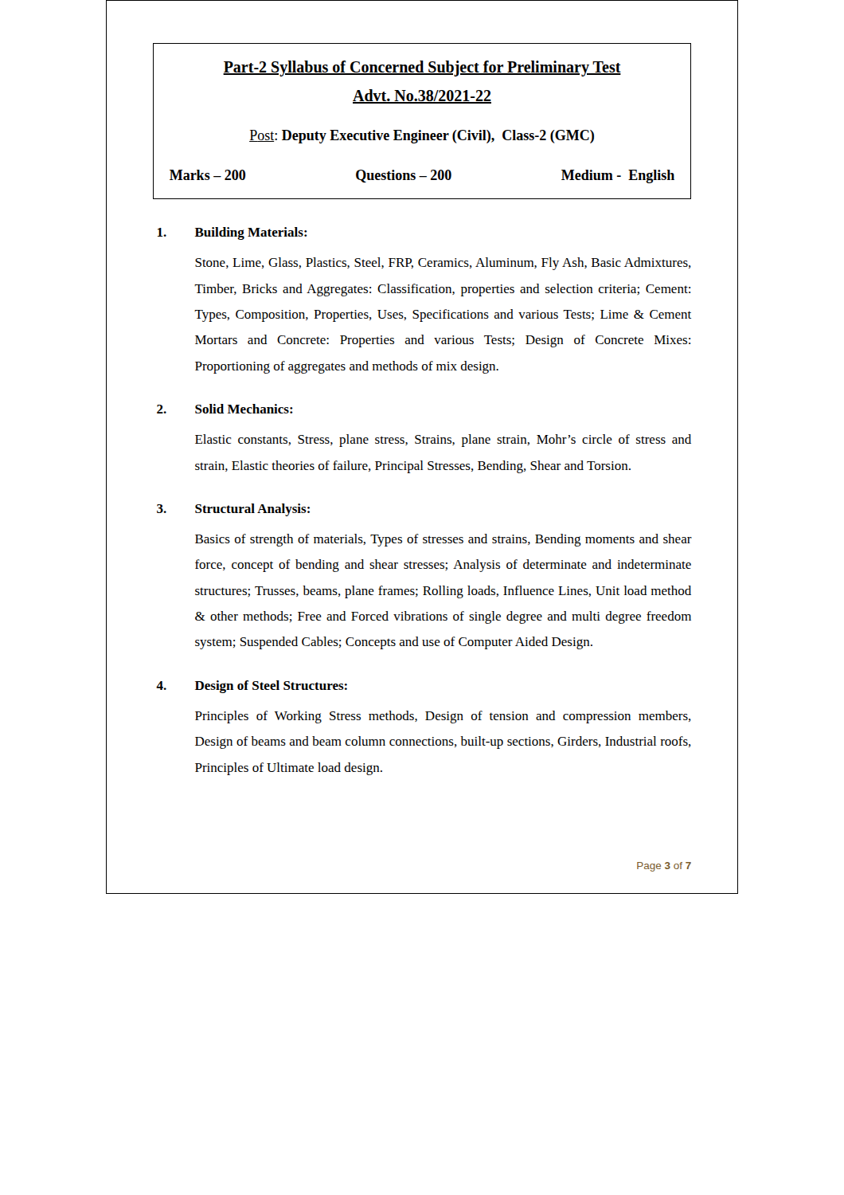Part-2 Syllabus of Concerned Subject for Preliminary Test
Advt. No.38/2021-22
Post: Deputy Executive Engineer (Civil), Class-2 (GMC)
Marks – 200 Questions – 200 Medium - English
1.
Building Materials:
Stone, Lime, Glass, Plastics, Steel, FRP, Ceramics, Aluminum, Fly Ash, Basic Admixtures, Timber, Bricks and Aggregates: Classification, properties and selection criteria; Cement: Types, Composition, Properties, Uses, Specifications and various Tests; Lime & Cement Mortars and Concrete: Properties and various Tests; Design of Concrete Mixes: Proportioning of aggregates and methods of mix design.
2.
Solid Mechanics:
Elastic constants, Stress, plane stress, Strains, plane strain, Mohr’s circle of stress and strain, Elastic theories of failure, Principal Stresses, Bending, Shear and Torsion.
3.
Structural Analysis:
Basics of strength of materials, Types of stresses and strains, Bending moments and shear force, concept of bending and shear stresses; Analysis of determinate and indeterminate structures; Trusses, beams, plane frames; Rolling loads, Influence Lines, Unit load method & other methods; Free and Forced vibrations of single degree and multi degree freedom system; Suspended Cables; Concepts and use of Computer Aided Design.
4.
Design of Steel Structures:
Principles of Working Stress methods, Design of tension and compression members, Design of beams and beam column connections, built-up sections, Girders, Industrial roofs, Principles of Ultimate load design.
Page 3 of 7